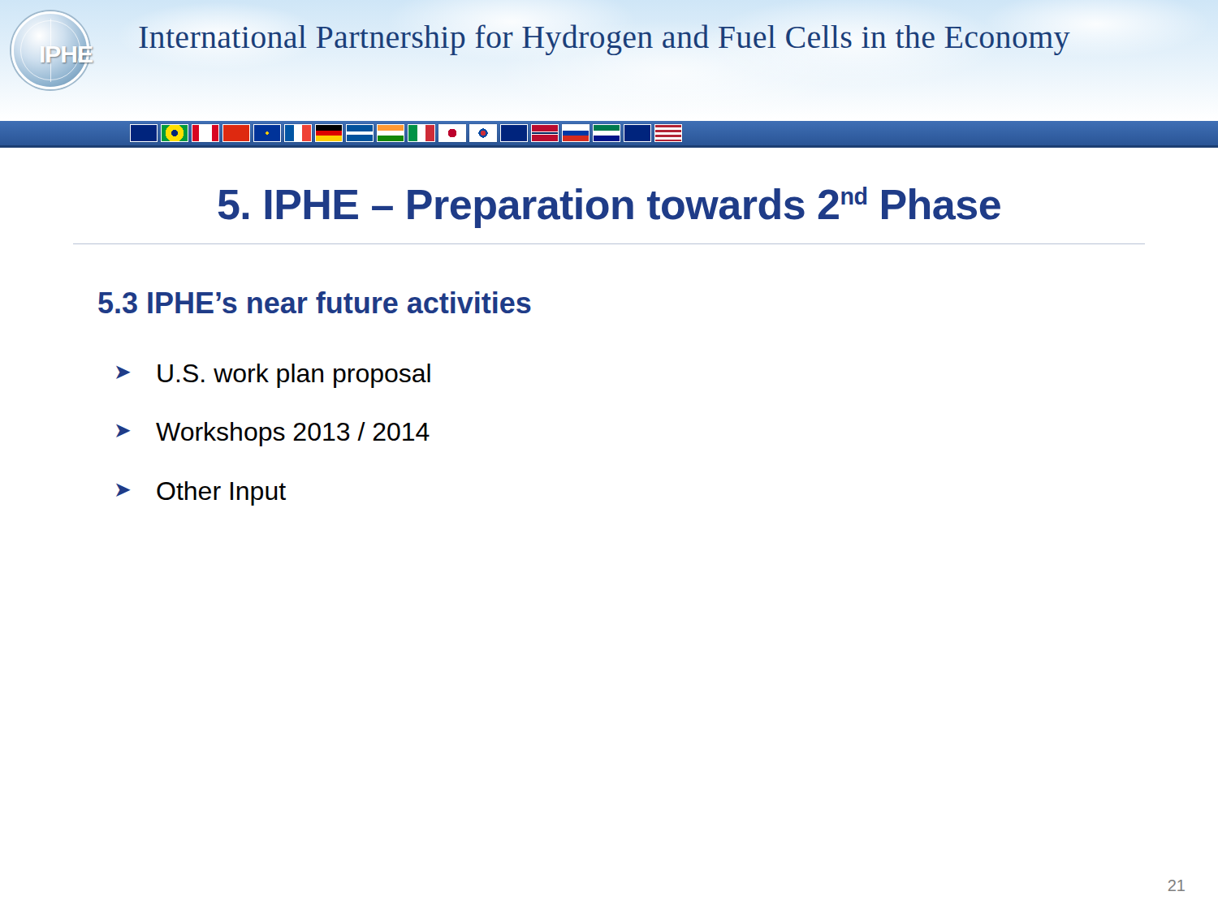International Partnership for Hydrogen and Fuel Cells in the Economy
IPHE
5. IPHE – Preparation towards 2nd Phase
5.3 IPHE’s near future activities
U.S. work plan proposal
Workshops 2013 / 2014
Other Input
21